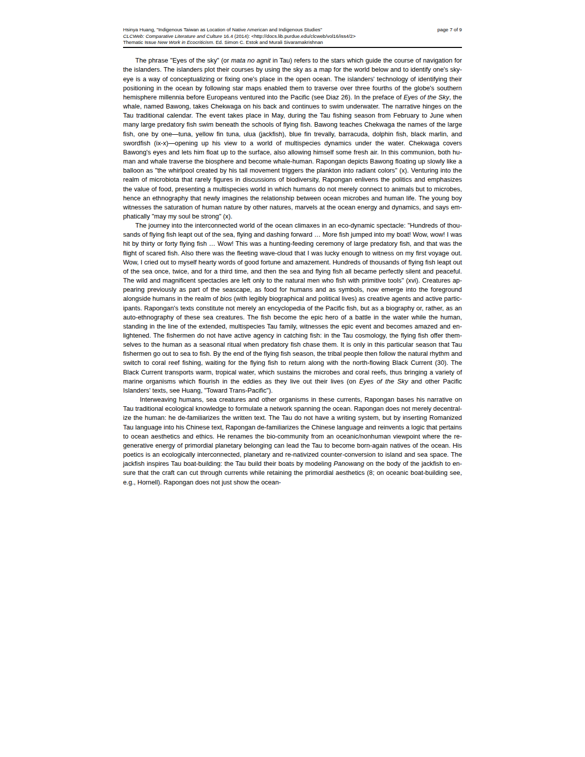Hsinya Huang, "Indigenous Taiwan as Location of Native American and Indigenous Studies"
page 7 of 9
CLCWeb: Comparative Literature and Culture 16.4 (2014): <http://docs.lib.purdue.edu/clcweb/vol16/iss4/2>
Thematic Issue New Work in Ecocriticism. Ed. Simon C. Estok and Murali Sivaramakrishnan
The phrase "Eyes of the sky" (or mata no agnit in Tau) refers to the stars which guide the course of navigation for the islanders. The islanders plot their courses by using the sky as a map for the world below and to identify one's sky-eye is a way of conceptualizing or fixing one's place in the open ocean. The islanders' technology of identifying their positioning in the ocean by following star maps enabled them to traverse over three fourths of the globe's southern hemisphere millennia before Europeans ventured into the Pacific (see Diaz 26). In the preface of Eyes of the Sky, the whale, named Bawong, takes Chekwaga on his back and continues to swim underwater. The narrative hinges on the Tau traditional calendar. The event takes place in May, during the Tau fishing season from February to June when many large predatory fish swim beneath the schools of flying fish. Bawong teaches Chekwaga the names of the large fish, one by one—tuna, yellow fin tuna, ulua (jackfish), blue fin trevally, barracuda, dolphin fish, black marlin, and swordfish (ix-x)—opening up his view to a world of multispecies dynamics under the water. Chekwaga covers Bawong's eyes and lets him float up to the surface, also allowing himself some fresh air. In this communion, both human and whale traverse the biosphere and become whale-human. Rapongan depicts Bawong floating up slowly like a balloon as "the whirlpool created by his tail movement triggers the plankton into radiant colors" (x). Venturing into the realm of microbiota that rarely figures in discussions of biodiversity, Rapongan enlivens the politics and emphasizes the value of food, presenting a multispecies world in which humans do not merely connect to animals but to microbes, hence an ethnography that newly imagines the relationship between ocean microbes and human life. The young boy witnesses the saturation of human nature by other natures, marvels at the ocean energy and dynamics, and says emphatically "may my soul be strong" (x).
The journey into the interconnected world of the ocean climaxes in an eco-dynamic spectacle: "Hundreds of thousands of flying fish leapt out of the sea, flying and dashing forward … More fish jumped into my boat! Wow, wow! I was hit by thirty or forty flying fish … Wow! This was a hunting-feeding ceremony of large predatory fish, and that was the flight of scared fish. Also there was the fleeting wave-cloud that I was lucky enough to witness on my first voyage out. Wow, I cried out to myself hearty words of good fortune and amazement. Hundreds of thousands of flying fish leapt out of the sea once, twice, and for a third time, and then the sea and flying fish all became perfectly silent and peaceful. The wild and magnificent spectacles are left only to the natural men who fish with primitive tools" (xvi). Creatures appearing previously as part of the seascape, as food for humans and as symbols, now emerge into the foreground alongside humans in the realm of bios (with legibly biographical and political lives) as creative agents and active participants. Rapongan's texts constitute not merely an encyclopedia of the Pacific fish, but as a biography or, rather, as an auto-ethnography of these sea creatures. The fish become the epic hero of a battle in the water while the human, standing in the line of the extended, multispecies Tau family, witnesses the epic event and becomes amazed and enlightened. The fishermen do not have active agency in catching fish: in the Tau cosmology, the flying fish offer themselves to the human as a seasonal ritual when predatory fish chase them. It is only in this particular season that Tau fishermen go out to sea to fish. By the end of the flying fish season, the tribal people then follow the natural rhythm and switch to coral reef fishing, waiting for the flying fish to return along with the north-flowing Black Current (30). The Black Current transports warm, tropical water, which sustains the microbes and coral reefs, thus bringing a variety of marine organisms which flourish in the eddies as they live out their lives (on Eyes of the Sky and other Pacific Islanders' texts, see Huang, "Toward Trans-Pacific").
Interweaving humans, sea creatures and other organisms in these currents, Rapongan bases his narrative on Tau traditional ecological knowledge to formulate a network spanning the ocean. Rapongan does not merely decentralize the human: he de-familiarizes the written text. The Tau do not have a writing system, but by inserting Romanized Tau language into his Chinese text, Rapongan de-familiarizes the Chinese language and reinvents a logic that pertains to ocean aesthetics and ethics. He renames the bio-community from an oceanic/nonhuman viewpoint where the regenerative energy of primordial planetary belonging can lead the Tau to become born-again natives of the ocean. His poetics is an ecologically interconnected, planetary and re-nativized counter-conversion to island and sea space. The jackfish inspires Tau boat-building: the Tau build their boats by modeling Panowang on the body of the jackfish to ensure that the craft can cut through currents while retaining the primordial aesthetics (8; on oceanic boat-building see, e.g., Hornell). Rapongan does not just show the ocean-